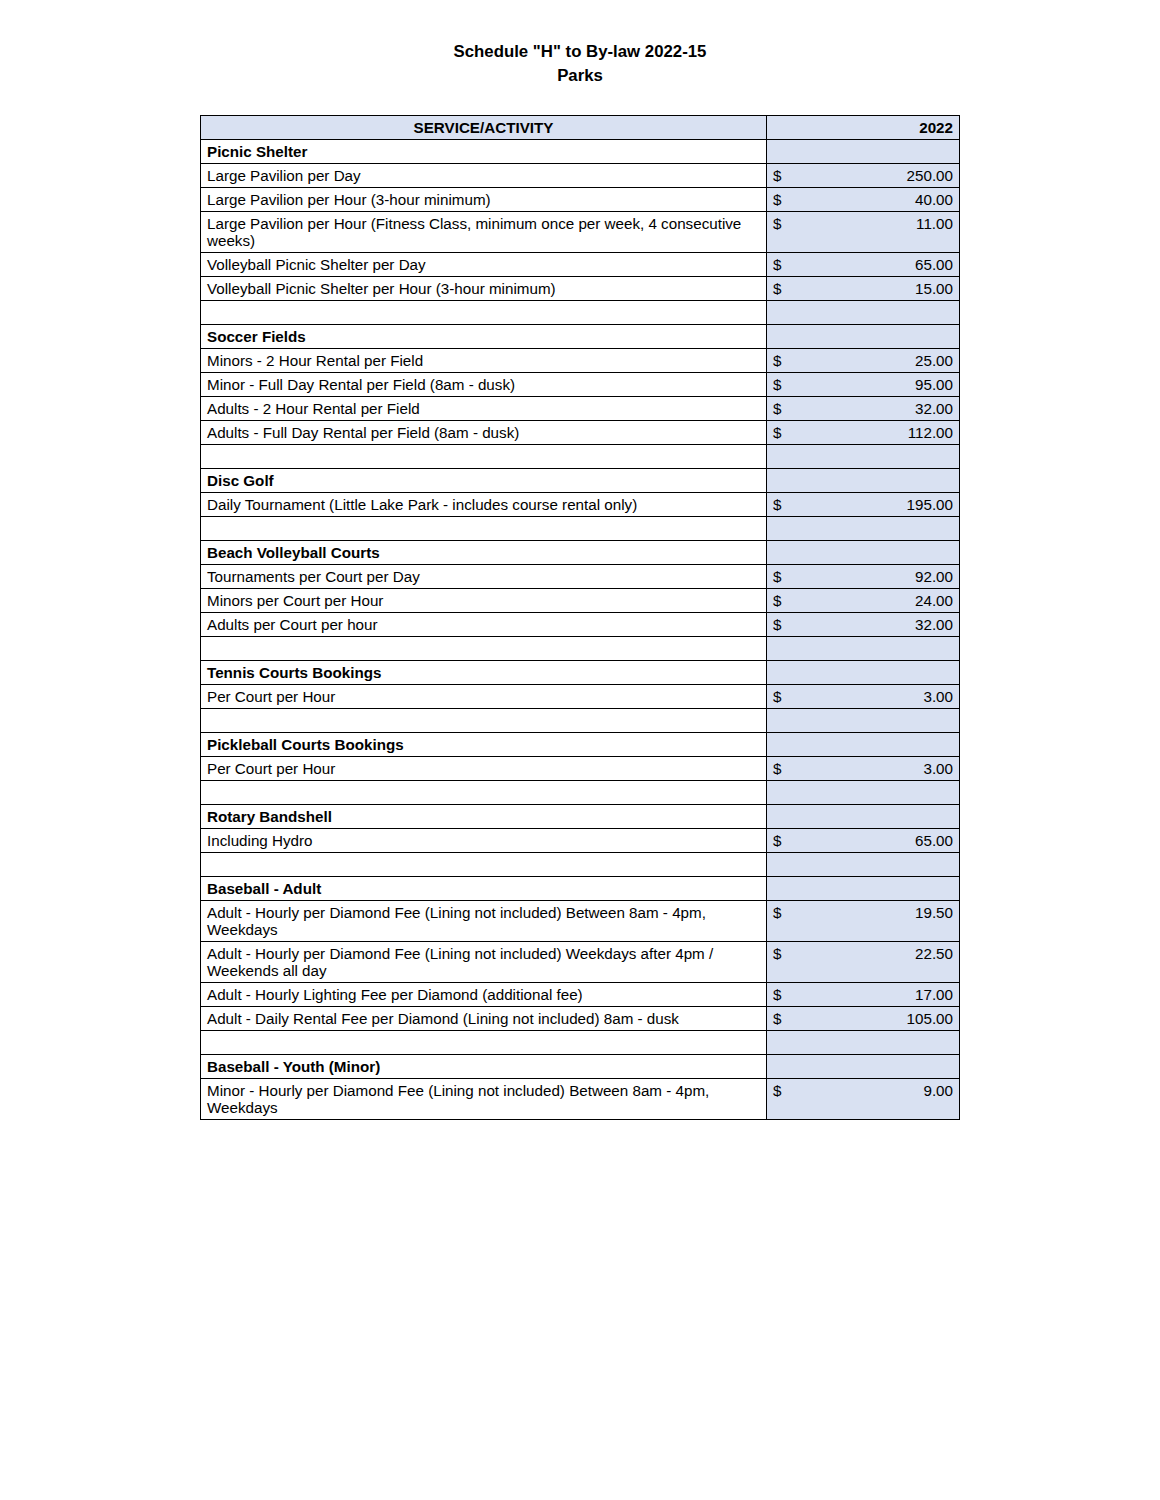Schedule "H" to By-law 2022-15
Parks
| SERVICE/ACTIVITY | 2022 |
| --- | --- |
| Picnic Shelter | |
| Large Pavilion per Day | $ 250.00 |
| Large Pavilion per Hour (3-hour minimum) | $ 40.00 |
| Large Pavilion per Hour (Fitness Class, minimum once per week, 4 consecutive weeks) | $ 11.00 |
| Volleyball Picnic Shelter per Day | $ 65.00 |
| Volleyball Picnic Shelter per Hour (3-hour minimum) | $ 15.00 |
| Soccer Fields | |
| Minors - 2 Hour Rental per Field | $ 25.00 |
| Minor - Full Day Rental per Field (8am - dusk) | $ 95.00 |
| Adults - 2 Hour Rental per Field | $ 32.00 |
| Adults - Full Day Rental per Field (8am - dusk) | $ 112.00 |
| Disc Golf | |
| Daily Tournament (Little Lake Park - includes course rental only) | $ 195.00 |
| Beach Volleyball Courts | |
| Tournaments per Court per Day | $ 92.00 |
| Minors per Court per Hour | $ 24.00 |
| Adults per Court per hour | $ 32.00 |
| Tennis Courts Bookings | |
| Per Court per Hour | $ 3.00 |
| Pickleball Courts Bookings | |
| Per Court per Hour | $ 3.00 |
| Rotary Bandshell | |
| Including Hydro | $ 65.00 |
| Baseball - Adult | |
| Adult - Hourly per Diamond Fee (Lining not included) Between 8am - 4pm, Weekdays | $ 19.50 |
| Adult - Hourly per Diamond Fee (Lining not included) Weekdays after 4pm / Weekends all day | $ 22.50 |
| Adult - Hourly Lighting Fee per Diamond (additional fee) | $ 17.00 |
| Adult - Daily Rental Fee per Diamond (Lining not included) 8am - dusk | $ 105.00 |
| Baseball - Youth (Minor) | |
| Minor - Hourly per Diamond Fee (Lining not included) Between 8am - 4pm, Weekdays | $ 9.00 |